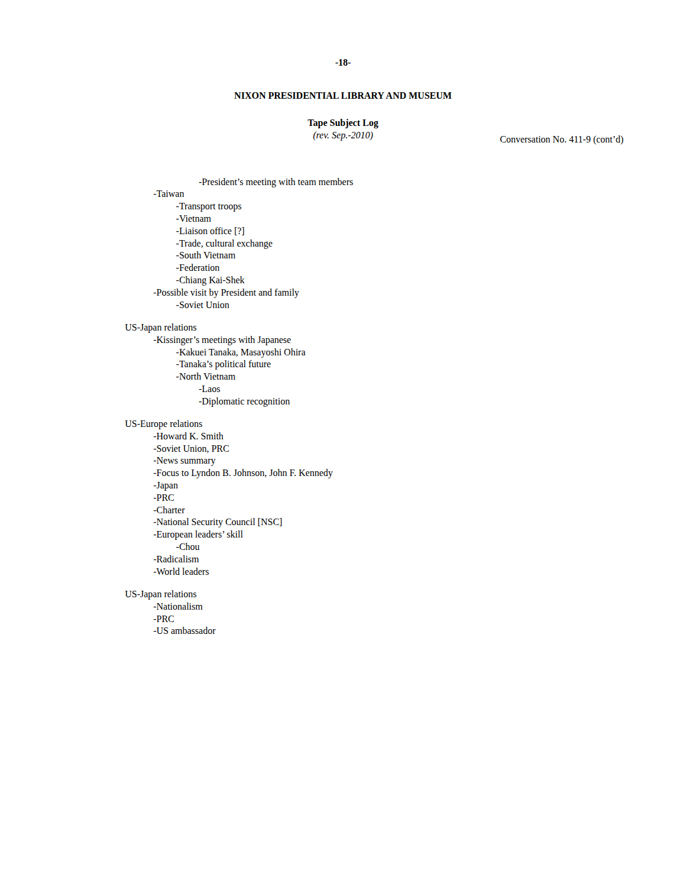-18-
NIXON PRESIDENTIAL LIBRARY AND MUSEUM
Tape Subject Log (rev. Sep.-2010)
Conversation No. 411-9 (cont’d)
-President’s meeting with team members
-Taiwan
-Transport troops
-Vietnam
-Liaison office [?]
-Trade, cultural exchange
-South Vietnam
-Federation
-Chiang Kai-Shek
-Possible visit by President and family
-Soviet Union
US-Japan relations
-Kissinger’s meetings with Japanese
-Kakuei Tanaka, Masayoshi Ohira
-Tanaka’s political future
-North Vietnam
-Laos
-Diplomatic recognition
US-Europe relations
-Howard K. Smith
-Soviet Union, PRC
-News summary
-Focus to Lyndon B. Johnson, John F. Kennedy
-Japan
-PRC
-Charter
-National Security Council [NSC]
-European leaders’ skill
-Chou
-Radicalism
-World leaders
US-Japan relations
-Nationalism
-PRC
-US ambassador